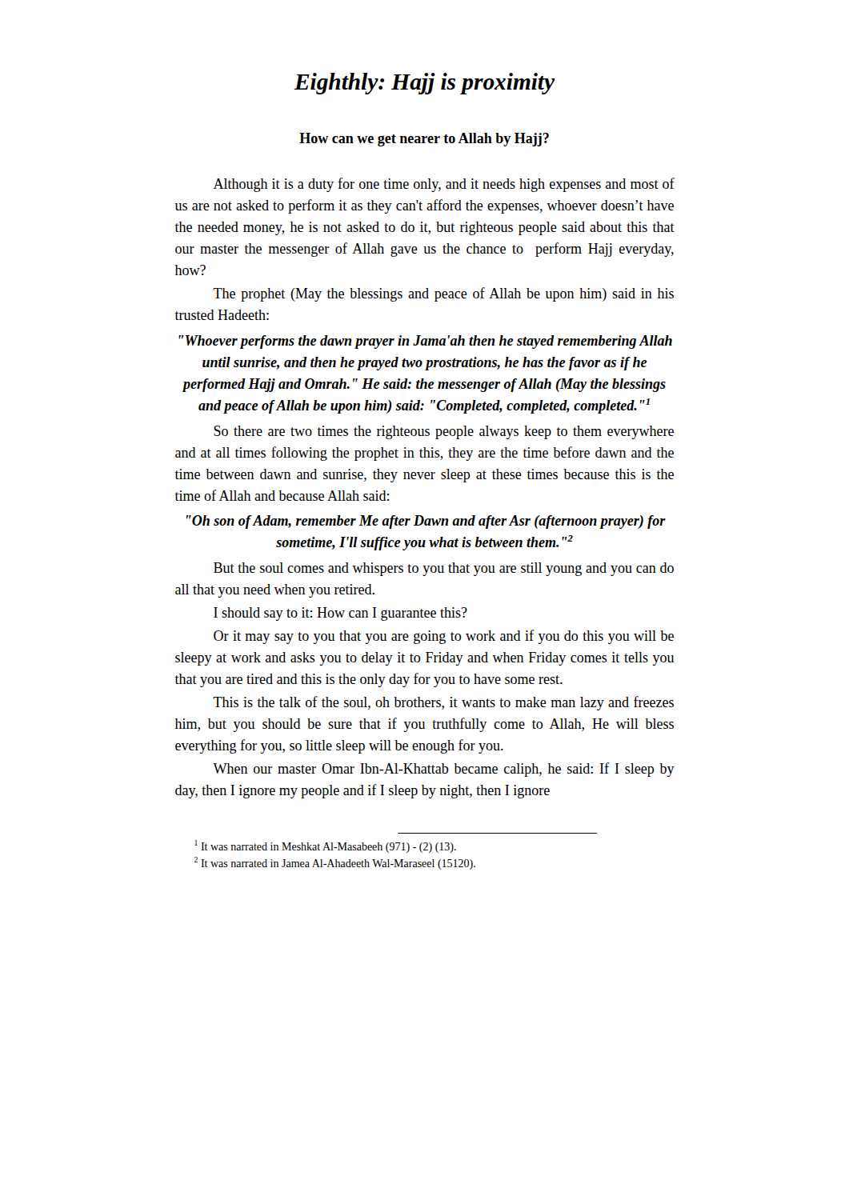Eighthly: Hajj is proximity
How can we get nearer to Allah by Hajj?
Although it is a duty for one time only, and it needs high expenses and most of us are not asked to perform it as they can't afford the expenses, whoever doesn’t have the needed money, he is not asked to do it, but righteous people said about this that our master the messenger of Allah gave us the chance to perform Hajj everyday, how?
The prophet (May the blessings and peace of Allah be upon him) said in his trusted Hadeeth:
"Whoever performs the dawn prayer in Jama'ah then he stayed remembering Allah until sunrise, and then he prayed two prostrations, he has the favor as if he performed Hajj and Omrah." He said: the messenger of Allah (May the blessings and peace of Allah be upon him) said: "Completed, completed, completed."1
So there are two times the righteous people always keep to them everywhere and at all times following the prophet in this, they are the time before dawn and the time between dawn and sunrise, they never sleep at these times because this is the time of Allah and because Allah said:
"Oh son of Adam, remember Me after Dawn and after Asr (afternoon prayer) for sometime, I'll suffice you what is between them."2
But the soul comes and whispers to you that you are still young and you can do all that you need when you retired.
I should say to it: How can I guarantee this?
Or it may say to you that you are going to work and if you do this you will be sleepy at work and asks you to delay it to Friday and when Friday comes it tells you that you are tired and this is the only day for you to have some rest.
This is the talk of the soul, oh brothers, it wants to make man lazy and freezes him, but you should be sure that if you truthfully come to Allah, He will bless everything for you, so little sleep will be enough for you.
When our master Omar Ibn-Al-Khattab became caliph, he said: If I sleep by day, then I ignore my people and if I sleep by night, then I ignore
1 It was narrated in Meshkat Al-Masabeeh (971) - (2) (13).
2 It was narrated in Jamea Al-Ahadeeth Wal-Maraseel (15120).